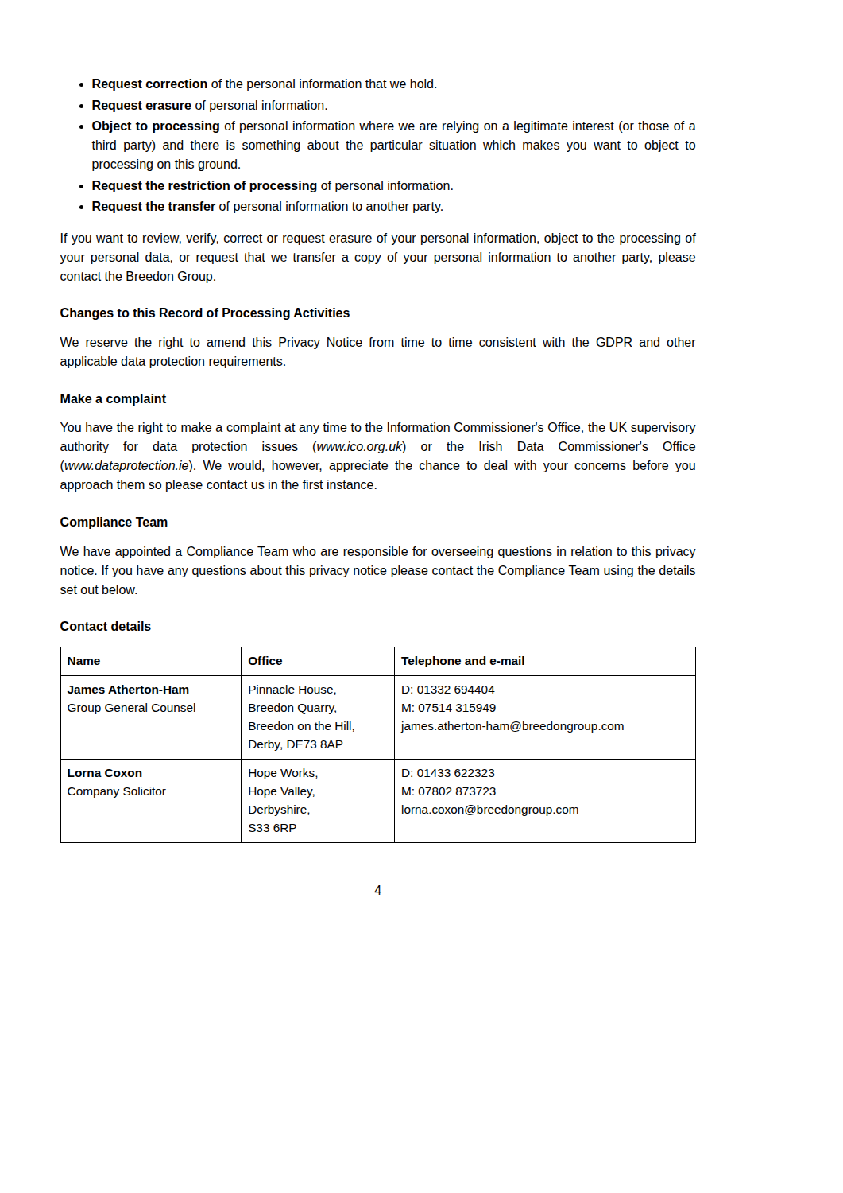Request correction of the personal information that we hold.
Request erasure of personal information.
Object to processing of personal information where we are relying on a legitimate interest (or those of a third party) and there is something about the particular situation which makes you want to object to processing on this ground.
Request the restriction of processing of personal information.
Request the transfer of personal information to another party.
If you want to review, verify, correct or request erasure of your personal information, object to the processing of your personal data, or request that we transfer a copy of your personal information to another party, please contact the Breedon Group.
Changes to this Record of Processing Activities
We reserve the right to amend this Privacy Notice from time to time consistent with the GDPR and other applicable data protection requirements.
Make a complaint
You have the right to make a complaint at any time to the Information Commissioner's Office, the UK supervisory authority for data protection issues (www.ico.org.uk) or the Irish Data Commissioner's Office (www.dataprotection.ie). We would, however, appreciate the chance to deal with your concerns before you approach them so please contact us in the first instance.
Compliance Team
We have appointed a Compliance Team who are responsible for overseeing questions in relation to this privacy notice. If you have any questions about this privacy notice please contact the Compliance Team using the details set out below.
Contact details
| Name | Office | Telephone and e-mail |
| --- | --- | --- |
| James Atherton-Ham Group General Counsel | Pinnacle House, Breedon Quarry, Breedon on the Hill, Derby, DE73 8AP | D: 01332 694404 M: 07514 315949 james.atherton-ham@breedongroup.com |
| Lorna Coxon Company Solicitor | Hope Works, Hope Valley, Derbyshire, S33 6RP | D: 01433 622323 M: 07802 873723 lorna.coxon@breedongroup.com |
4